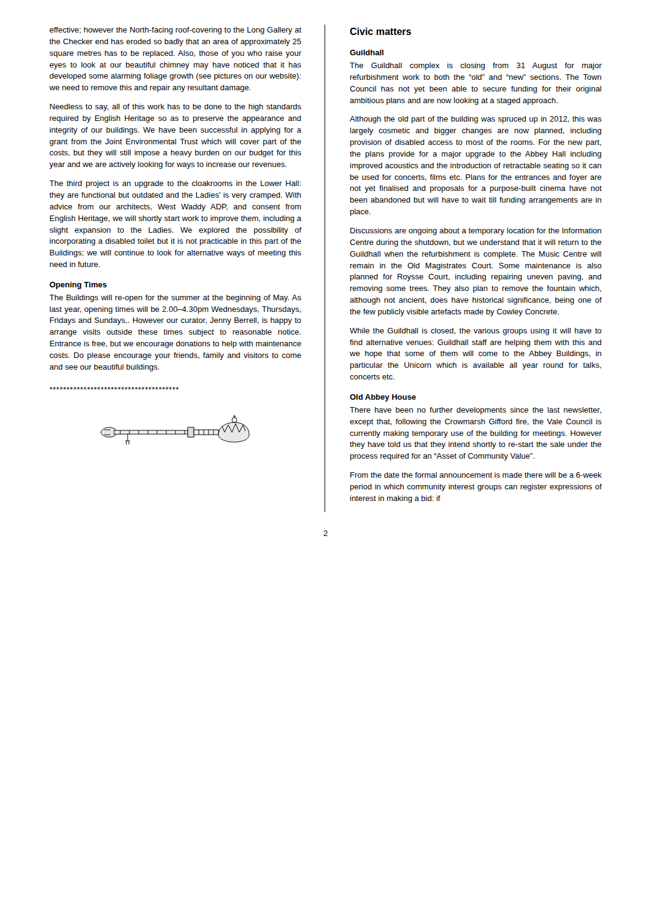effective; however the North-facing roof-covering to the Long Gallery at the Checker end has eroded so badly that an area of approximately 25 square metres has to be replaced. Also, those of you who raise your eyes to look at our beautiful chimney may have noticed that it has developed some alarming foliage growth (see pictures on our website): we need to remove this and repair any resultant damage.
Needless to say, all of this work has to be done to the high standards required by English Heritage so as to preserve the appearance and integrity of our buildings. We have been successful in applying for a grant from the Joint Environmental Trust which will cover part of the costs, but they will still impose a heavy burden on our budget for this year and we are actively looking for ways to increase our revenues.
The third project is an upgrade to the cloakrooms in the Lower Hall: they are functional but outdated and the Ladies' is very cramped. With advice from our architects, West Waddy ADP, and consent from English Heritage, we will shortly start work to improve them, including a slight expansion to the Ladies. We explored the possibility of incorporating a disabled toilet but it is not practicable in this part of the Buildings; we will continue to look for alternative ways of meeting this need in future.
Opening Times
The Buildings will re-open for the summer at the beginning of May. As last year, opening times will be 2.00–4.30pm Wednesdays, Thursdays, Fridays and Sundays,. However our curator, Jenny Berrell, is happy to arrange visits outside these times subject to reasonable notice. Entrance is free, but we encourage donations to help with maintenance costs. Do please encourage your friends, family and visitors to come and see our beautiful buildings.
**************************************
Civic matters
Guildhall
The Guildhall complex is closing from 31 August for major refurbishment work to both the “old” and “new” sections. The Town Council has not yet been able to secure funding for their original ambitious plans and are now looking at a staged approach.
Although the old part of the building was spruced up in 2012, this was largely cosmetic and bigger changes are now planned, including provision of disabled access to most of the rooms. For the new part, the plans provide for a major upgrade to the Abbey Hall including improved acoustics and the introduction of retractable seating so it can be used for concerts, films etc. Plans for the entrances and foyer are not yet finalised and proposals for a purpose-built cinema have not been abandoned but will have to wait till funding arrangements are in place.
Discussions are ongoing about a temporary location for the Information Centre during the shutdown, but we understand that it will return to the Guildhall when the refurbishment is complete. The Music Centre will remain in the Old Magistrates Court. Some maintenance is also planned for Roysse Court, including repairing uneven paving, and removing some trees. They also plan to remove the fountain which, although not ancient, does have historical significance, being one of the few publicly visible artefacts made by Cowley Concrete.
While the Guildhall is closed, the various groups using it will have to find alternative venues: Guildhall staff are helping them with this and we hope that some of them will come to the Abbey Buildings, in particular the Unicorn which is available all year round for talks, concerts etc.
Old Abbey House
There have been no further developments since the last newsletter, except that, following the Crowmarsh Gifford fire, the Vale Council is currently making temporary use of the building for meetings. However they have told us that they intend shortly to re-start the sale under the process required for an “Asset of Community Value”.
From the date the formal announcement is made there will be a 6-week period in which community interest groups can register expressions of interest in making a bid: if
2